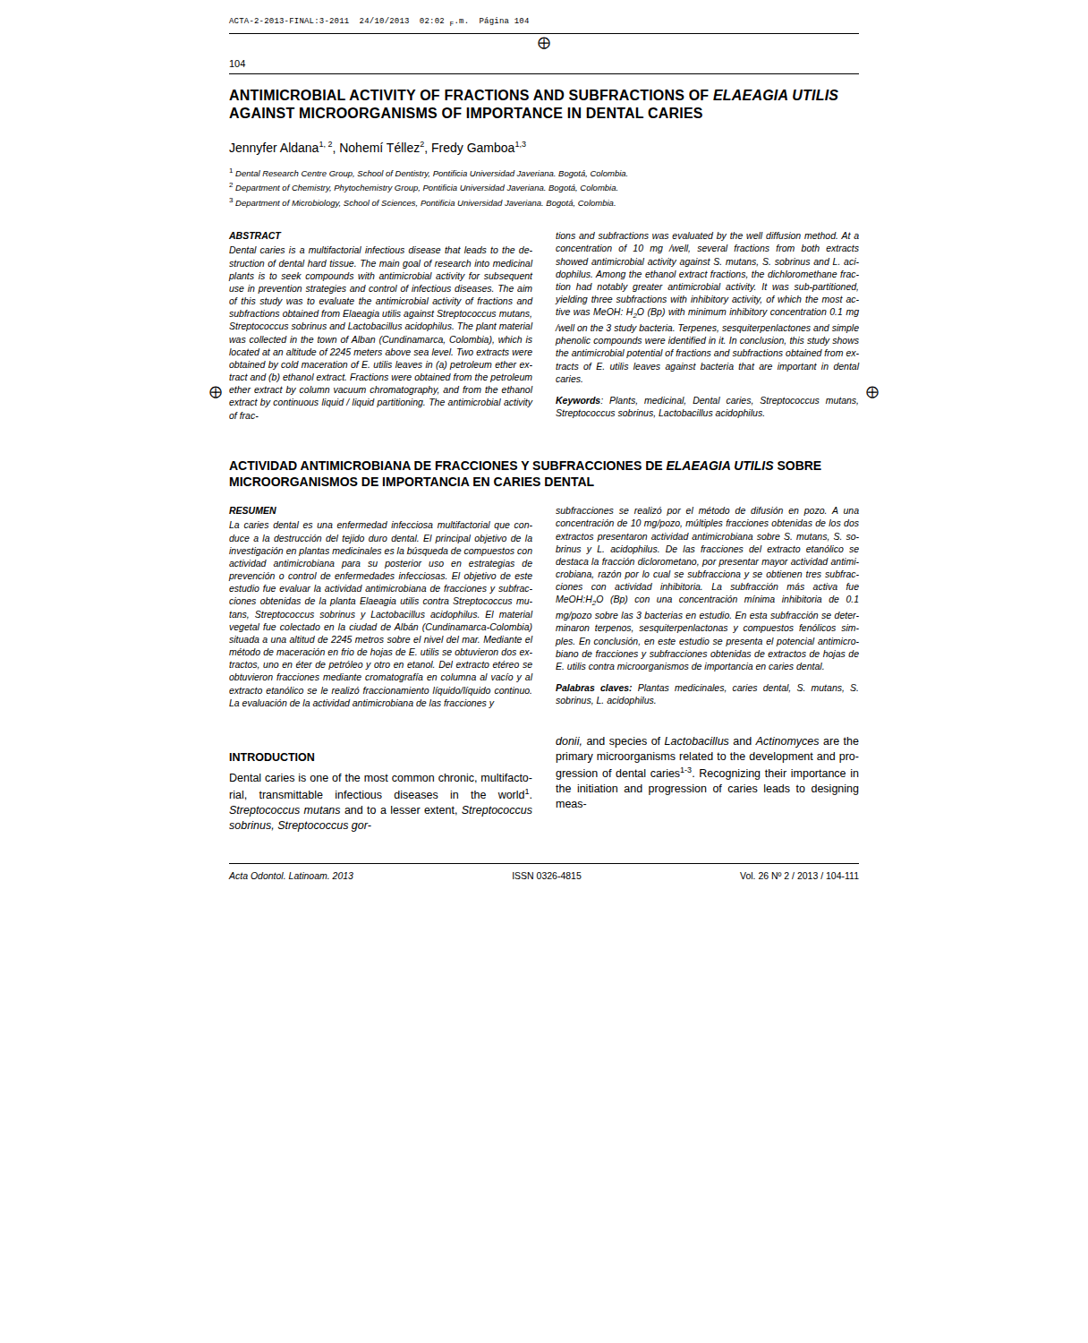ACTA-2-2013-FINAL:3-2011 24/10/2013 02:02 F.m. Página 104
⨁
104
ANTIMICROBIAL ACTIVITY OF FRACTIONS AND SUBFRACTIONS OF ELAEAGIA UTILIS AGAINST MICROORGANISMS OF IMPORTANCE IN DENTAL CARIES
Jennyfer Aldana1, 2, Nohemí Téllez2, Fredy Gamboa1,3
1 Dental Research Centre Group, School of Dentistry, Pontificia Universidad Javeriana. Bogotá, Colombia.
2 Department of Chemistry, Phytochemistry Group, Pontificia Universidad Javeriana. Bogotá, Colombia.
3 Department of Microbiology, School of Sciences, Pontificia Universidad Javeriana. Bogotá, Colombia.
ABSTRACT
Dental caries is a multifactorial infectious disease that leads to the destruction of dental hard tissue. The main goal of research into medicinal plants is to seek compounds with antimicrobial activity for subsequent use in prevention strategies and control of infectious diseases. The aim of this study was to evaluate the antimicrobial activity of fractions and subfractions obtained from Elaeagia utilis against Streptococcus mutans, Streptococcus sobrinus and Lactobacillus acidophilus. The plant material was collected in the town of Alban (Cundinamarca, Colombia), which is located at an altitude of 2245 meters above sea level. Two extracts were obtained by cold maceration of E. utilis leaves in (a) petroleum ether extract and (b) ethanol extract. Fractions were obtained from the petroleum ether extract by column vacuum chromatography, and from the ethanol extract by continuous liquid / liquid partitioning. The antimicrobial activity of frac-
tions and subfractions was evaluated by the well diffusion method. At a concentration of 10 mg /well, several fractions from both extracts showed antimicrobial activity against S. mutans, S. sobrinus and L. acidophilus. Among the ethanol extract fractions, the dichloromethane fraction had notably greater antimicrobial activity. It was sub-partitioned, yielding three subfractions with inhibitory activity, of which the most active was MeOH: H2O (Bp) with minimum inhibitory concentration 0.1 mg /well on the 3 study bacteria. Terpenes, sesquiterpenlactones and simple phenolic compounds were identified in it. In conclusion, this study shows the antimicrobial potential of fractions and subfractions obtained from extracts of E. utilis leaves against bacteria that are important in dental caries.
Keywords: Plants, medicinal, Dental caries, Streptococcus mutans, Streptococcus sobrinus, Lactobacillus acidophilus.
⨁
⨁
ACTIVIDAD ANTIMICROBIANA DE FRACCIONES Y SUBFRACCIONES DE ELAEAGIA UTILIS SOBRE MICROORGANISMOS DE IMPORTANCIA EN CARIES DENTAL
RESUMEN
La caries dental es una enfermedad infecciosa multifactorial que conduce a la destrucción del tejido duro dental. El principal objetivo de la investigación en plantas medicinales es la búsqueda de compuestos con actividad antimicrobiana para su posterior uso en estrategias de prevención o control de enfermedades infecciosas. El objetivo de este estudio fue evaluar la actividad antimicrobiana de fracciones y subfracciones obtenidas de la planta Elaeagia utilis contra Streptococcus mutans, Streptococcus sobrinus y Lactobacillus acidophilus. El material vegetal fue colectado en la ciudad de Albán (Cundinamarca-Colombia) situada a una altitud de 2245 metros sobre el nivel del mar. Mediante el método de maceración en frio de hojas de E. utilis se obtuvieron dos extractos, uno en éter de petróleo y otro en etanol. Del extracto etéreo se obtuvieron fracciones mediante cromatografía en columna al vacío y al extracto etanólico se le realizó fraccionamiento líquido/líquido continuo. La evaluación de la actividad antimicrobiana de las fracciones y
subfracciones se realizó por el método de difusión en pozo. A una concentración de 10 mg/pozo, múltiples fracciones obtenidas de los dos extractos presentaron actividad antimicrobiana sobre S. mutans, S. sobrinus y L. acidophilus. De las fracciones del extracto etanólico se destaca la fracción diclorometano, por presentar mayor actividad antimicrobiana, razón por lo cual se subfracciona y se obtienen tres subfracciones con actividad inhibitoria. La subfracción más activa fue MeOH:H2O (Bp) con una concentración mínima inhibitoria de 0.1 mg/pozo sobre las 3 bacterias en estudio. En esta subfracción se determinaron terpenos, sesquiterpenlactonas y compuestos fenólicos simples. En conclusión, en este estudio se presenta el potencial antimicrobiano de fracciones y subfracciones obtenidas de extractos de hojas de E. utilis contra microorganismos de importancia en caries dental.
Palabras claves: Plantas medicinales, caries dental, S. mutans, S. sobrinus, L. acidophilus.
INTRODUCTION
Dental caries is one of the most common chronic, multifactorial, transmittable infectious diseases in the world1. Streptococcus mutans and to a lesser extent, Streptococcus sobrinus, Streptococcus gor-
donii, and species of Lactobacillus and Actinomyces are the primary microorganisms related to the development and progression of dental caries1-3. Recognizing their importance in the initiation and progression of caries leads to designing meas-
Acta Odontol. Latinoam. 2013
ISSN 0326-4815
Vol. 26 Nº 2 / 2013 / 104-111